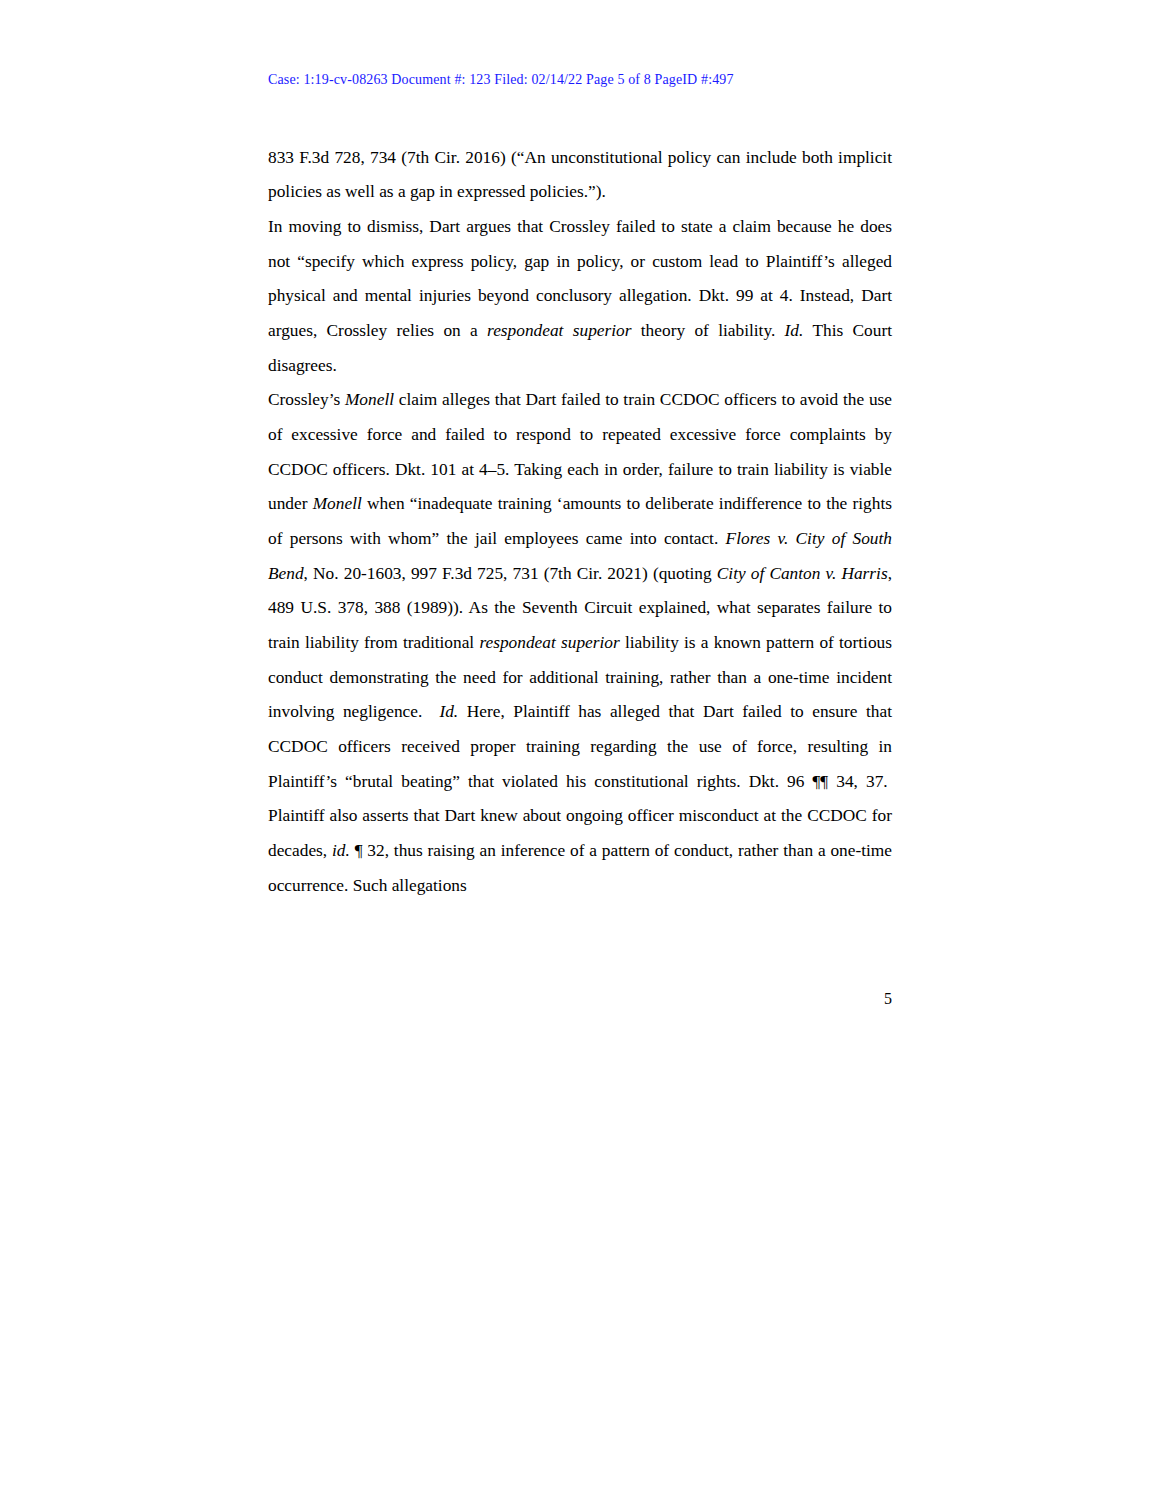Case: 1:19-cv-08263 Document #: 123 Filed: 02/14/22 Page 5 of 8 PageID #:497
833 F.3d 728, 734 (7th Cir. 2016) (“An unconstitutional policy can include both implicit policies as well as a gap in expressed policies.”).
In moving to dismiss, Dart argues that Crossley failed to state a claim because he does not “specify which express policy, gap in policy, or custom lead to Plaintiff’s alleged physical and mental injuries beyond conclusory allegation. Dkt. 99 at 4. Instead, Dart argues, Crossley relies on a respondeat superior theory of liability. Id. This Court disagrees.
Crossley’s Monell claim alleges that Dart failed to train CCDOC officers to avoid the use of excessive force and failed to respond to repeated excessive force complaints by CCDOC officers. Dkt. 101 at 4–5. Taking each in order, failure to train liability is viable under Monell when “inadequate training ‘amounts to deliberate indifference to the rights of persons with whom” the jail employees came into contact. Flores v. City of South Bend, No. 20-1603, 997 F.3d 725, 731 (7th Cir. 2021) (quoting City of Canton v. Harris, 489 U.S. 378, 388 (1989)). As the Seventh Circuit explained, what separates failure to train liability from traditional respondeat superior liability is a known pattern of tortious conduct demonstrating the need for additional training, rather than a one-time incident involving negligence. Id. Here, Plaintiff has alleged that Dart failed to ensure that CCDOC officers received proper training regarding the use of force, resulting in Plaintiff’s “brutal beating” that violated his constitutional rights. Dkt. 96 ¶¶ 34, 37. Plaintiff also asserts that Dart knew about ongoing officer misconduct at the CCDOC for decades, id. ¶ 32, thus raising an inference of a pattern of conduct, rather than a one-time occurrence. Such allegations
5